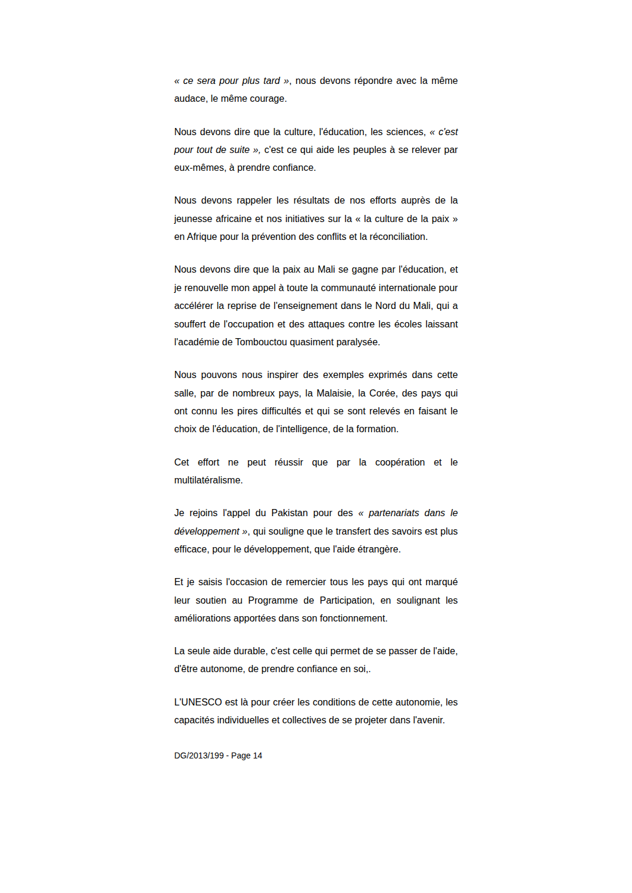« ce sera pour plus tard », nous devons répondre avec la même audace, le même courage.
Nous devons dire que la culture, l'éducation, les sciences, « c'est pour tout de suite », c'est ce qui aide les peuples à se relever par eux-mêmes, à prendre confiance.
Nous devons rappeler les résultats de nos efforts auprès de la jeunesse africaine et nos initiatives sur la « la culture de la paix » en Afrique pour la prévention des conflits et la réconciliation.
Nous devons dire que la paix au Mali se gagne par l'éducation, et je renouvelle mon appel à toute la communauté internationale pour accélérer la reprise de l'enseignement dans le Nord du Mali, qui a souffert de l'occupation et des attaques contre les écoles laissant l'académie de Tombouctou quasiment paralysée.
Nous pouvons nous inspirer des exemples exprimés dans cette salle, par de nombreux pays, la Malaisie, la Corée, des pays qui ont connu les pires difficultés et qui se sont relevés en faisant le choix de l'éducation, de l'intelligence, de la formation.
Cet effort ne peut réussir que par la coopération et le multilatéralisme.
Je rejoins l'appel du Pakistan pour des « partenariats dans le développement », qui souligne que le transfert des savoirs est plus efficace, pour le développement, que l'aide étrangère.
Et je saisis l'occasion de remercier tous les pays qui ont marqué leur soutien au Programme de Participation, en soulignant les améliorations apportées dans son fonctionnement.
La seule aide durable, c'est celle qui permet de se passer de l'aide, d'être autonome, de prendre confiance en soi,.
L'UNESCO est là pour créer les conditions de cette autonomie, les capacités individuelles et collectives de se projeter dans l'avenir.
DG/2013/199 - Page 14